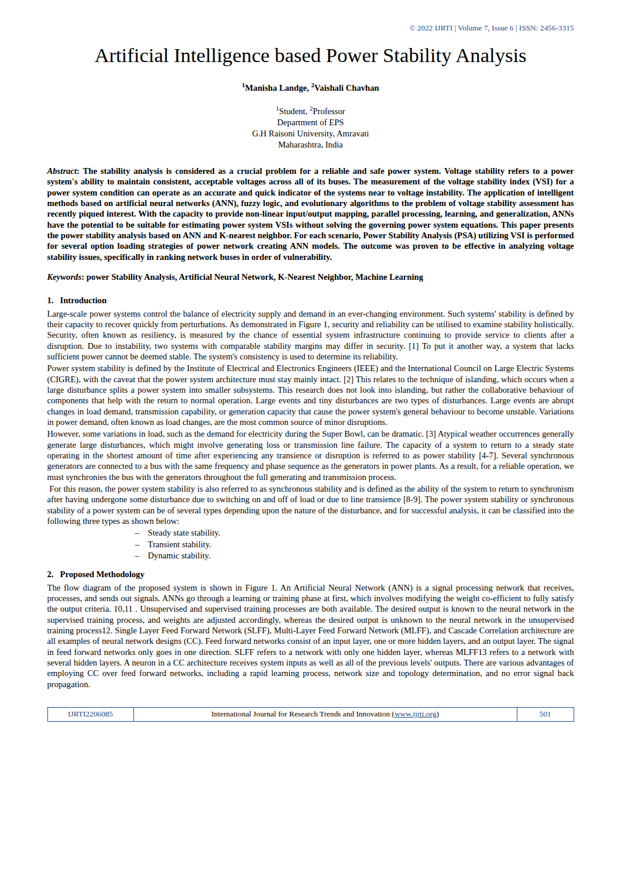© 2022 IJRTI | Volume 7, Issue 6 | ISSN: 2456-3315
Artificial Intelligence based Power Stability Analysis
1Manisha Landge, 2Vaishali Chavhan
1Student, 2Professor
Department of EPS
G.H Raisoni University, Amravati
Maharashtra, India
Abstract: The stability analysis is considered as a crucial problem for a reliable and safe power system. Voltage stability refers to a power system's ability to maintain consistent, acceptable voltages across all of its buses. The measurement of the voltage stability index (VSI) for a power system condition can operate as an accurate and quick indicator of the systems near to voltage instability. The application of intelligent methods based on artificial neural networks (ANN), fuzzy logic, and evolutionary algorithms to the problem of voltage stability assessment has recently piqued interest. With the capacity to provide non-linear input/output mapping, parallel processing, learning, and generalization, ANNs have the potential to be suitable for estimating power system VSIs without solving the governing power system equations. This paper presents the power stability analysis based on ANN and K-nearest neighbor. For each scenario, Power Stability Analysis (PSA) utilizing VSI is performed for several option loading strategies of power network creating ANN models. The outcome was proven to be effective in analyzing voltage stability issues, specifically in ranking network buses in order of vulnerability.
Keywords: power Stability Analysis, Artificial Neural Network, K-Nearest Neighbor, Machine Learning
1. Introduction
Large-scale power systems control the balance of electricity supply and demand in an ever-changing environment. Such systems' stability is defined by their capacity to recover quickly from perturbations. As demonstrated in Figure 1, security and reliability can be utilised to examine stability holistically. Security, often known as resiliency, is measured by the chance of essential system infrastructure continuing to provide service to clients after a disruption. Due to instability, two systems with comparable stability margins may differ in security. [1] To put it another way, a system that lacks sufficient power cannot be deemed stable. The system's consistency is used to determine its reliability.
Power system stability is defined by the Institute of Electrical and Electronics Engineers (IEEE) and the International Council on Large Electric Systems (CIGRE), with the caveat that the power system architecture must stay mainly intact. [2] This relates to the technique of islanding, which occurs when a large disturbance splits a power system into smaller subsystems. This research does not look into islanding, but rather the collaborative behaviour of components that help with the return to normal operation. Large events and tiny disturbances are two types of disturbances. Large events are abrupt changes in load demand, transmission capability, or generation capacity that cause the power system's general behaviour to become unstable. Variations in power demand, often known as load changes, are the most common source of minor disruptions.
However, some variations in load, such as the demand for electricity during the Super Bowl, can be dramatic. [3] Atypical weather occurrences generally generate large disturbances, which might involve generating loss or transmission line failure. The capacity of a system to return to a steady state operating in the shortest amount of time after experiencing any transience or disruption is referred to as power stability [4-7]. Several synchronous generators are connected to a bus with the same frequency and phase sequence as the generators in power plants. As a result, for a reliable operation, we must synchronies the bus with the generators throughout the full generating and transmission process.
For this reason, the power system stability is also referred to as synchronous stability and is defined as the ability of the system to return to synchronism after having undergone some disturbance due to switching on and off of load or due to line transience [8-9]. The power system stability or synchronous stability of a power system can be of several types depending upon the nature of the disturbance, and for successful analysis, it can be classified into the following three types as shown below:
Steady state stability.
Transient stability.
Dynamic stability.
2. Proposed Methodology
The flow diagram of the proposed system is shown in Figure 1. An Artificial Neural Network (ANN) is a signal processing network that receives, processes, and sends out signals. ANNs go through a learning or training phase at first, which involves modifying the weight co-efficient to fully satisfy the output criteria. 10,11 . Unsupervised and supervised training processes are both available. The desired output is known to the neural network in the supervised training process, and weights are adjusted accordingly, whereas the desired output is unknown to the neural network in the unsupervised training process12. Single Layer Feed Forward Network (SLFF), Multi-Layer Feed Forward Network (MLFF), and Cascade Correlation architecture are all examples of neural network designs (CC). Feed forward networks consist of an input layer, one or more hidden layers, and an output layer. The signal in feed forward networks only goes in one direction. SLFF refers to a network with only one hidden layer, whereas MLFF13 refers to a network with several hidden layers. A neuron in a CC architecture receives system inputs as well as all of the previous levels' outputs. There are various advantages of employing CC over feed forward networks, including a rapid learning process, network size and topology determination, and no error signal back propagation.
IJRTI2206085
International Journal for Research Trends and Innovation (www.ijrti.org)
501